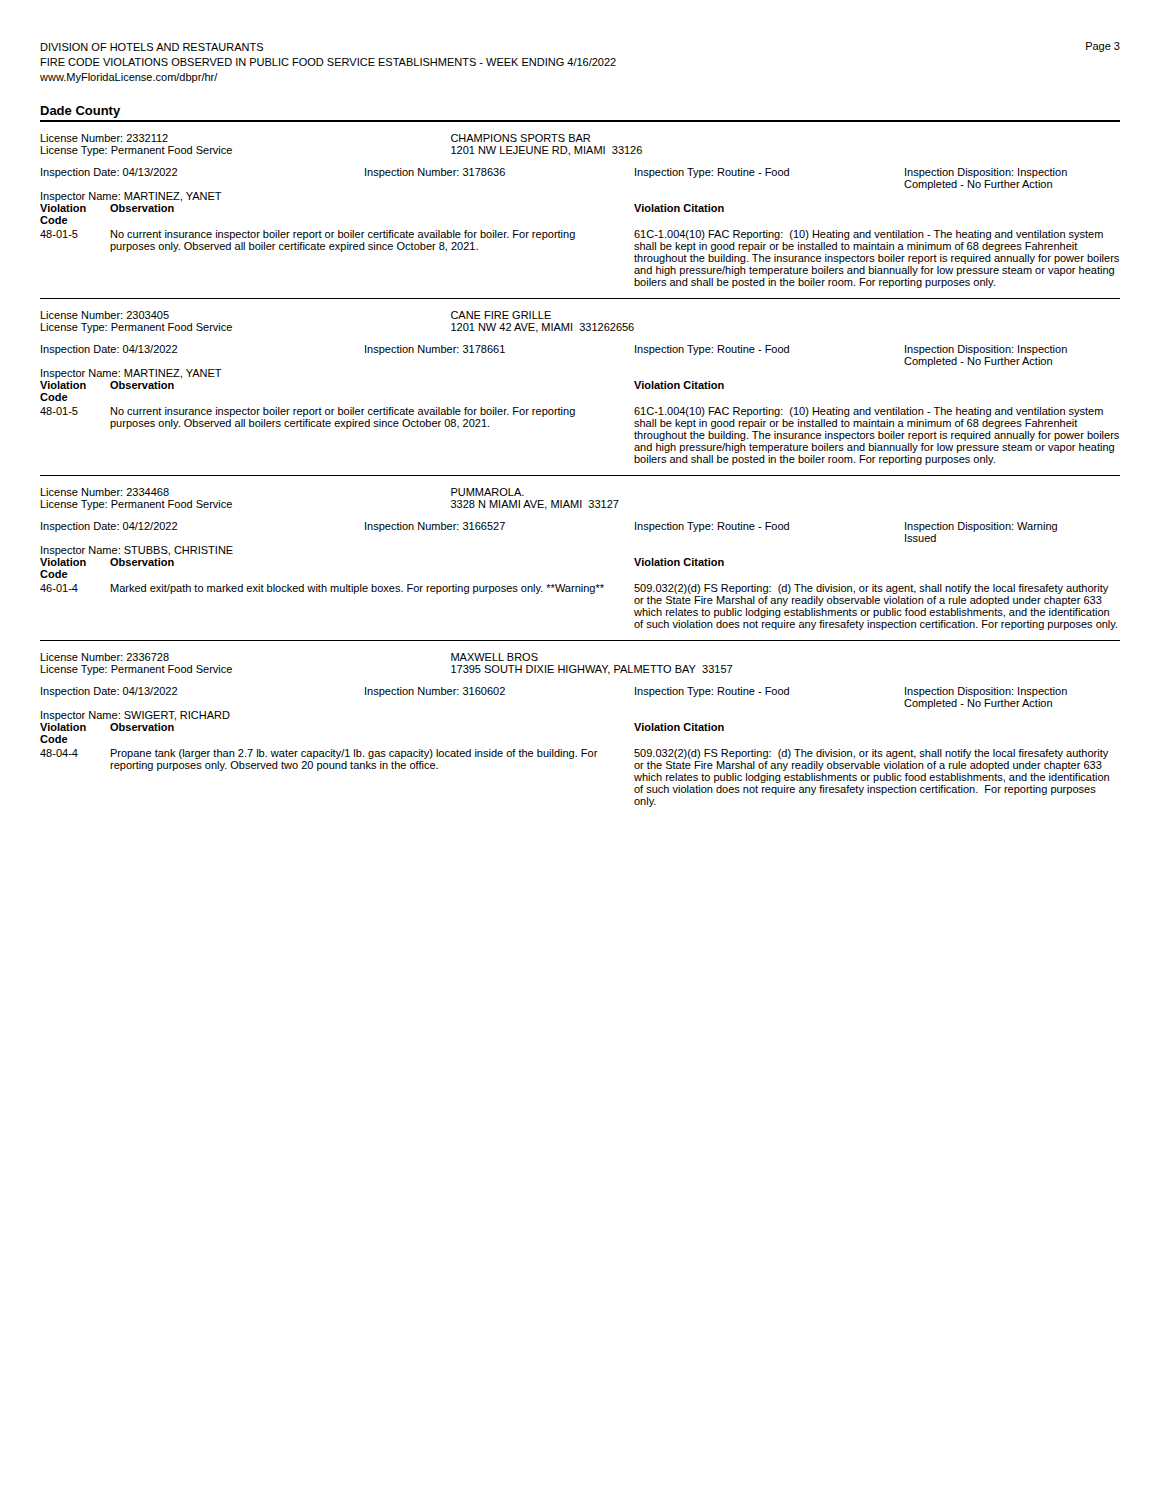Page 3
DIVISION OF HOTELS AND RESTAURANTS
FIRE CODE VIOLATIONS OBSERVED IN PUBLIC FOOD SERVICE ESTABLISHMENTS - WEEK ENDING 4/16/2022
www.MyFloridaLicense.com/dbpr/hr/
Dade County
| License Number: 2332112 | CHAMPIONS SPORTS BAR |
| License Type: Permanent Food Service | 1201 NW LEJEUNE RD, MIAMI 33126 |
| Inspection Date: 04/13/2022 | Inspection Number: 3178636 | Inspection Type: Routine - Food | Inspection Disposition: Inspection Completed - No Further Action |
| Inspector Name: MARTINEZ, YANET | | |
| Violation Code | Observation | Violation Citation |
| 48-01-5 | No current insurance inspector boiler report or boiler certificate available for boiler. For reporting purposes only. Observed all boiler certificate expired since October 8, 2021. | 61C-1.004(10) FAC Reporting: (10) Heating and ventilation - The heating and ventilation system shall be kept in good repair or be installed to maintain a minimum of 68 degrees Fahrenheit throughout the building. The insurance inspectors boiler report is required annually for power boilers and high pressure/high temperature boilers and biannually for low pressure steam or vapor heating boilers and shall be posted in the boiler room. For reporting purposes only. |
| License Number: 2303405 | CANE FIRE GRILLE |
| License Type: Permanent Food Service | 1201 NW 42 AVE, MIAMI 331262656 |
| Inspection Date: 04/13/2022 | Inspection Number: 3178661 | Inspection Type: Routine - Food | Inspection Disposition: Inspection Completed - No Further Action |
| Inspector Name: MARTINEZ, YANET | | |
| Violation Code | Observation | Violation Citation |
| 48-01-5 | No current insurance inspector boiler report or boiler certificate available for boiler. For reporting purposes only. Observed all boilers certificate expired since October 08, 2021. | 61C-1.004(10) FAC Reporting: (10) Heating and ventilation - The heating and ventilation system shall be kept in good repair or be installed to maintain a minimum of 68 degrees Fahrenheit throughout the building. The insurance inspectors boiler report is required annually for power boilers and high pressure/high temperature boilers and biannually for low pressure steam or vapor heating boilers and shall be posted in the boiler room. For reporting purposes only. |
| License Number: 2334468 | PUMMAROLA. |
| License Type: Permanent Food Service | 3328 N MIAMI AVE, MIAMI 33127 |
| Inspection Date: 04/12/2022 | Inspection Number: 3166527 | Inspection Type: Routine - Food | Inspection Disposition: Warning Issued |
| Inspector Name: STUBBS, CHRISTINE | | |
| Violation Code | Observation | Violation Citation |
| 46-01-4 | Marked exit/path to marked exit blocked with multiple boxes. For reporting purposes only. **Warning** | 509.032(2)(d) FS Reporting: (d) The division, or its agent, shall notify the local firesafety authority or the State Fire Marshal of any readily observable violation of a rule adopted under chapter 633 which relates to public lodging establishments or public food establishments, and the identification of such violation does not require any firesafety inspection certification. For reporting purposes only. |
| License Number: 2336728 | MAXWELL BROS |
| License Type: Permanent Food Service | 17395 SOUTH DIXIE HIGHWAY, PALMETTO BAY 33157 |
| Inspection Date: 04/13/2022 | Inspection Number: 3160602 | Inspection Type: Routine - Food | Inspection Disposition: Inspection Completed - No Further Action |
| Inspector Name: SWIGERT, RICHARD | | |
| Violation Code | Observation | Violation Citation |
| 48-04-4 | Propane tank (larger than 2.7 lb. water capacity/1 lb. gas capacity) located inside of the building. For reporting purposes only. Observed two 20 pound tanks in the office. | 509.032(2)(d) FS Reporting: (d) The division, or its agent, shall notify the local firesafety authority or the State Fire Marshal of any readily observable violation of a rule adopted under chapter 633 which relates to public lodging establishments or public food establishments, and the identification of such violation does not require any firesafety inspection certification. For reporting purposes only. |